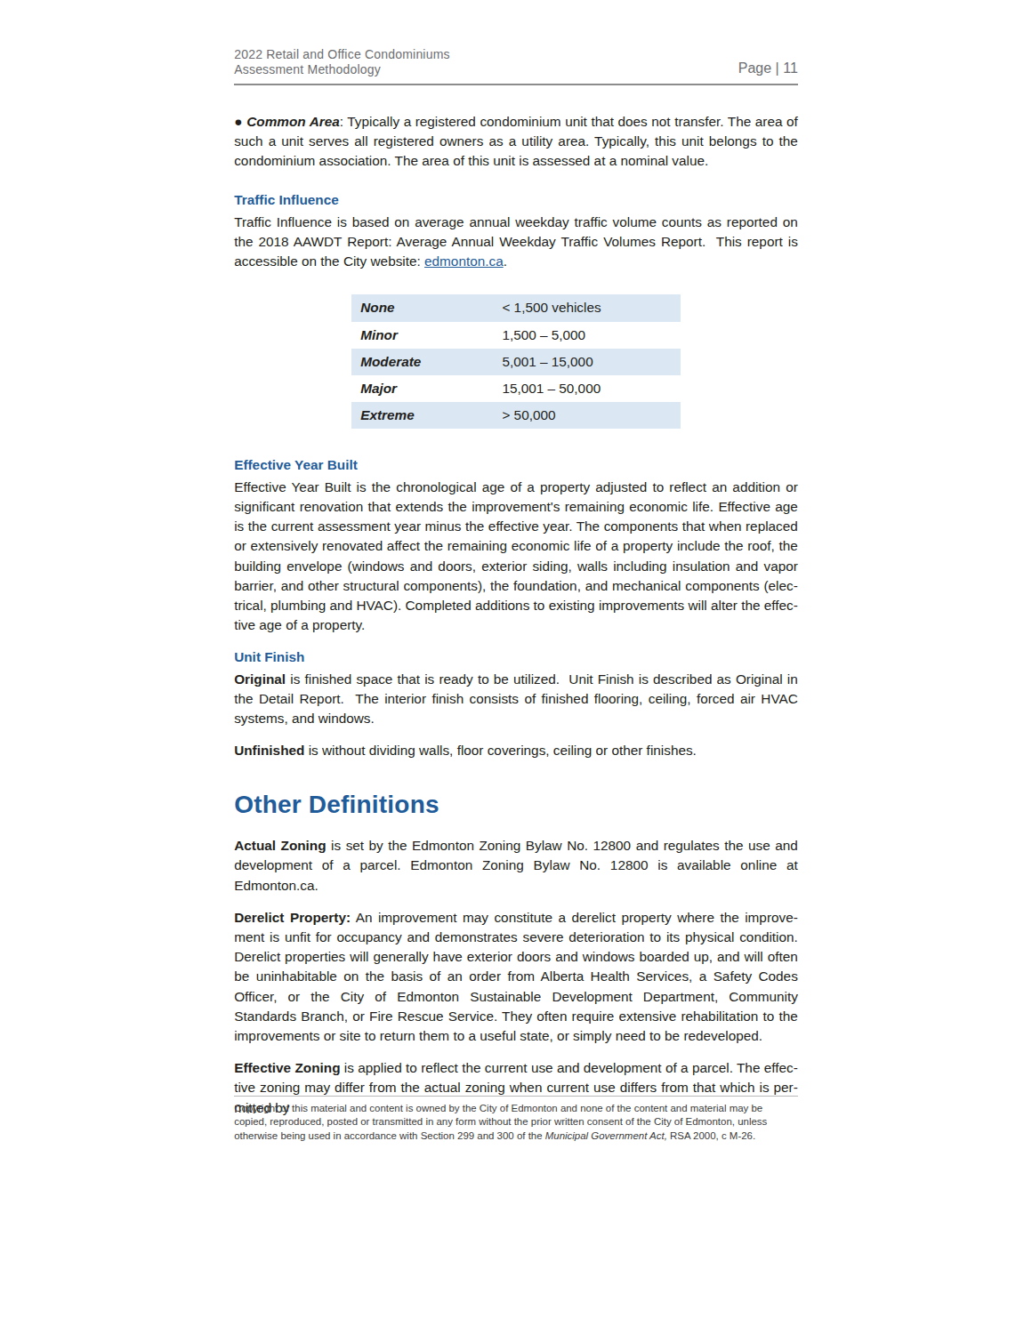2022 Retail and Office Condominiums
Assessment Methodology
Page | 11
● Common Area: Typically a registered condominium unit that does not transfer. The area of such a unit serves all registered owners as a utility area. Typically, this unit belongs to the condominium association. The area of this unit is assessed at a nominal value.
Traffic Influence
Traffic Influence is based on average annual weekday traffic volume counts as reported on the 2018 AAWDT Report: Average Annual Weekday Traffic Volumes Report. This report is accessible on the City website: edmonton.ca.
| None | < 1,500 vehicles |
| Minor | 1,500 – 5,000 |
| Moderate | 5,001 – 15,000 |
| Major | 15,001 – 50,000 |
| Extreme | > 50,000 |
Effective Year Built
Effective Year Built is the chronological age of a property adjusted to reflect an addition or significant renovation that extends the improvement's remaining economic life. Effective age is the current assessment year minus the effective year. The components that when replaced or extensively renovated affect the remaining economic life of a property include the roof, the building envelope (windows and doors, exterior siding, walls including insulation and vapor barrier, and other structural components), the foundation, and mechanical components (electrical, plumbing and HVAC). Completed additions to existing improvements will alter the effective age of a property.
Unit Finish
Original is finished space that is ready to be utilized. Unit Finish is described as Original in the Detail Report. The interior finish consists of finished flooring, ceiling, forced air HVAC systems, and windows.
Unfinished is without dividing walls, floor coverings, ceiling or other finishes.
Other Definitions
Actual Zoning is set by the Edmonton Zoning Bylaw No. 12800 and regulates the use and development of a parcel. Edmonton Zoning Bylaw No. 12800 is available online at Edmonton.ca.
Derelict Property: An improvement may constitute a derelict property where the improvement is unfit for occupancy and demonstrates severe deterioration to its physical condition. Derelict properties will generally have exterior doors and windows boarded up, and will often be uninhabitable on the basis of an order from Alberta Health Services, a Safety Codes Officer, or the City of Edmonton Sustainable Development Department, Community Standards Branch, or Fire Rescue Service. They often require extensive rehabilitation to the improvements or site to return them to a useful state, or simply need to be redeveloped.
Effective Zoning is applied to reflect the current use and development of a parcel. The effective zoning may differ from the actual zoning when current use differs from that which is permitted by
Copyright of this material and content is owned by the City of Edmonton and none of the content and material may be copied, reproduced, posted or transmitted in any form without the prior written consent of the City of Edmonton, unless otherwise being used in accordance with Section 299 and 300 of the Municipal Government Act, RSA 2000, c M-26.